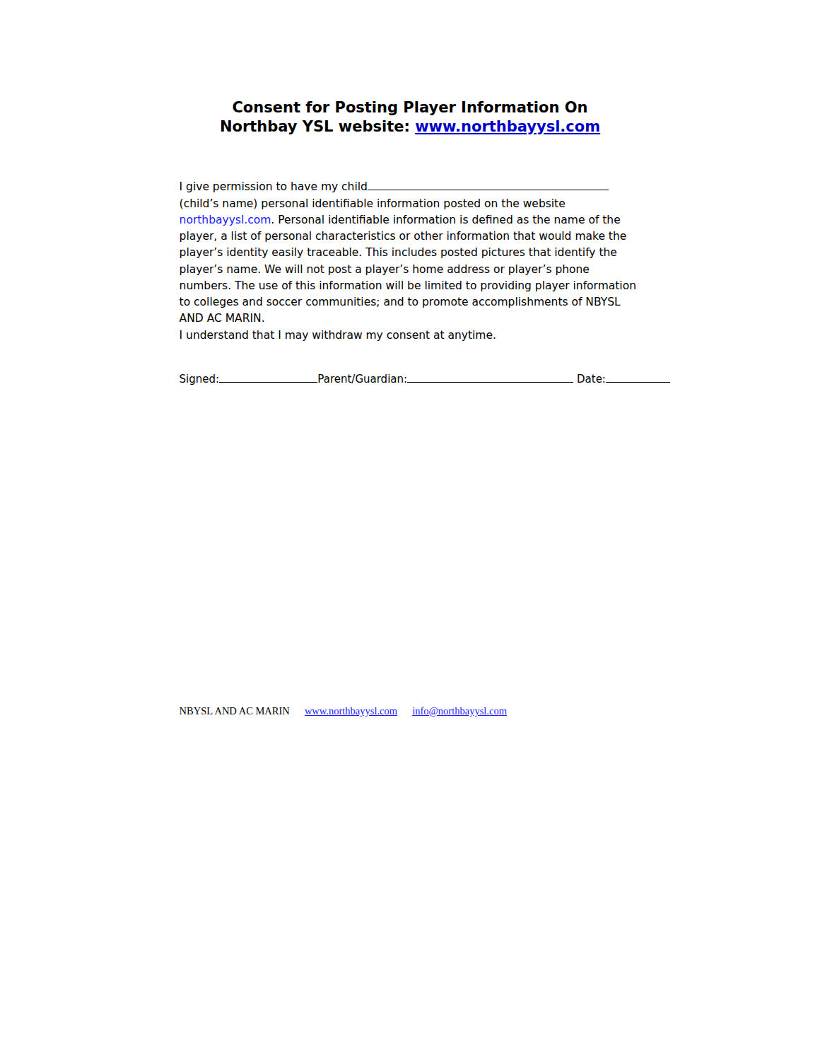Consent for Posting Player Information On
Northbay YSL website: www.northbayysl.com
I give permission to have my child (child’s name) personal identifiable information posted on the website northbayysl.com. Personal identifiable information is defined as the name of the player, a list of personal characteristics or other information that would make the player’s identity easily traceable. This includes posted pictures that identify the player’s name. We will not post a player’s home address or player’s phone numbers. The use of this information will be limited to providing player information to colleges and soccer communities; and to promote accomplishments of NBYSL AND AC MARIN.
I understand that I may withdraw my consent at anytime.
Signed: Parent/Guardian: Date:
NBYSL AND AC MARIN www.northbayysl.com info@northbayysl.com